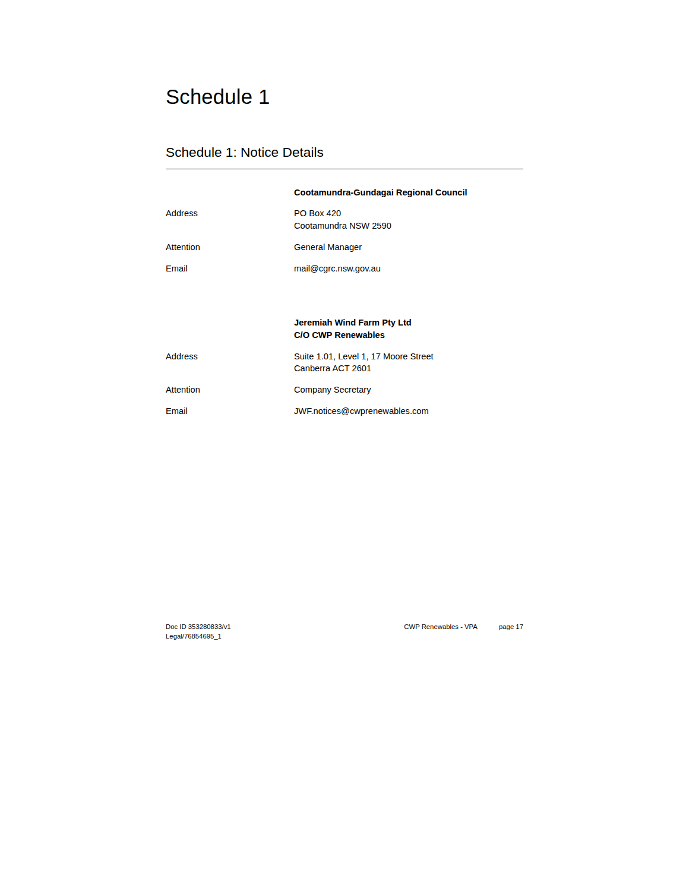Schedule 1
Schedule 1: Notice Details
| | Cootamundra-Gundagai Regional Council |
| Address | PO Box 420 Cootamundra NSW 2590 |
| Attention | General Manager |
| Email | mail@cgrc.nsw.gov.au |
| | Jeremiah Wind Farm Pty Ltd C/O CWP Renewables |
| Address | Suite 1.01, Level 1, 17 Moore Street Canberra ACT 2601 |
| Attention | Company Secretary |
| Email | JWF.notices@cwprenewables.com |
CWP Renewables - VPA page 17
Doc ID 353280833/v1
Legal/76854695_1